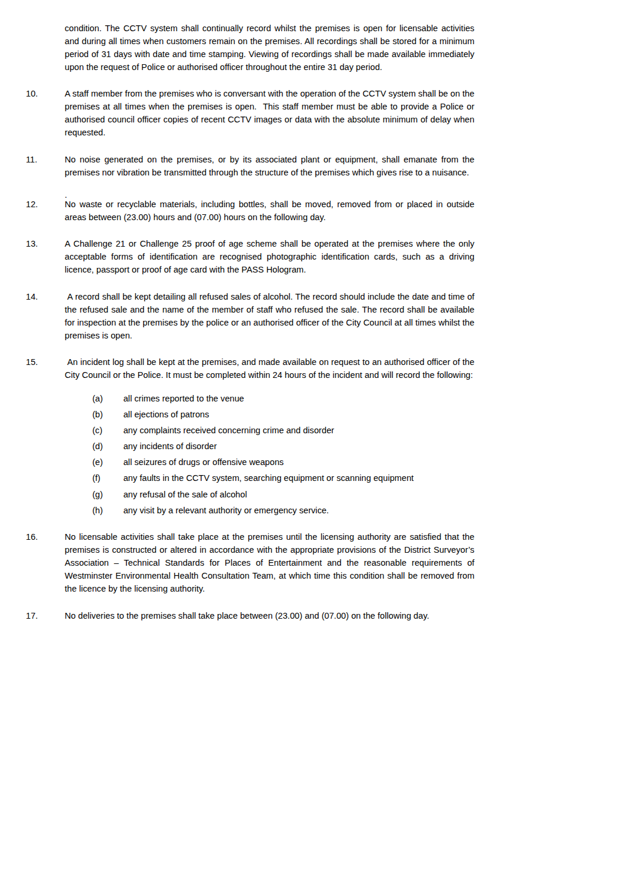condition. The CCTV system shall continually record whilst the premises is open for licensable activities and during all times when customers remain on the premises. All recordings shall be stored for a minimum period of 31 days with date and time stamping. Viewing of recordings shall be made available immediately upon the request of Police or authorised officer throughout the entire 31 day period.
10. A staff member from the premises who is conversant with the operation of the CCTV system shall be on the premises at all times when the premises is open. This staff member must be able to provide a Police or authorised council officer copies of recent CCTV images or data with the absolute minimum of delay when requested.
11. No noise generated on the premises, or by its associated plant or equipment, shall emanate from the premises nor vibration be transmitted through the structure of the premises which gives rise to a nuisance.
.
12. No waste or recyclable materials, including bottles, shall be moved, removed from or placed in outside areas between (23.00) hours and (07.00) hours on the following day.
13. A Challenge 21 or Challenge 25 proof of age scheme shall be operated at the premises where the only acceptable forms of identification are recognised photographic identification cards, such as a driving licence, passport or proof of age card with the PASS Hologram.
14. A record shall be kept detailing all refused sales of alcohol. The record should include the date and time of the refused sale and the name of the member of staff who refused the sale. The record shall be available for inspection at the premises by the police or an authorised officer of the City Council at all times whilst the premises is open.
15. An incident log shall be kept at the premises, and made available on request to an authorised officer of the City Council or the Police. It must be completed within 24 hours of the incident and will record the following:
(a) all crimes reported to the venue
(b) all ejections of patrons
(c) any complaints received concerning crime and disorder
(d) any incidents of disorder
(e) all seizures of drugs or offensive weapons
(f) any faults in the CCTV system, searching equipment or scanning equipment
(g) any refusal of the sale of alcohol
(h) any visit by a relevant authority or emergency service.
16. No licensable activities shall take place at the premises until the licensing authority are satisfied that the premises is constructed or altered in accordance with the appropriate provisions of the District Surveyor’s Association – Technical Standards for Places of Entertainment and the reasonable requirements of Westminster Environmental Health Consultation Team, at which time this condition shall be removed from the licence by the licensing authority.
17. No deliveries to the premises shall take place between (23.00) and (07.00) on the following day.